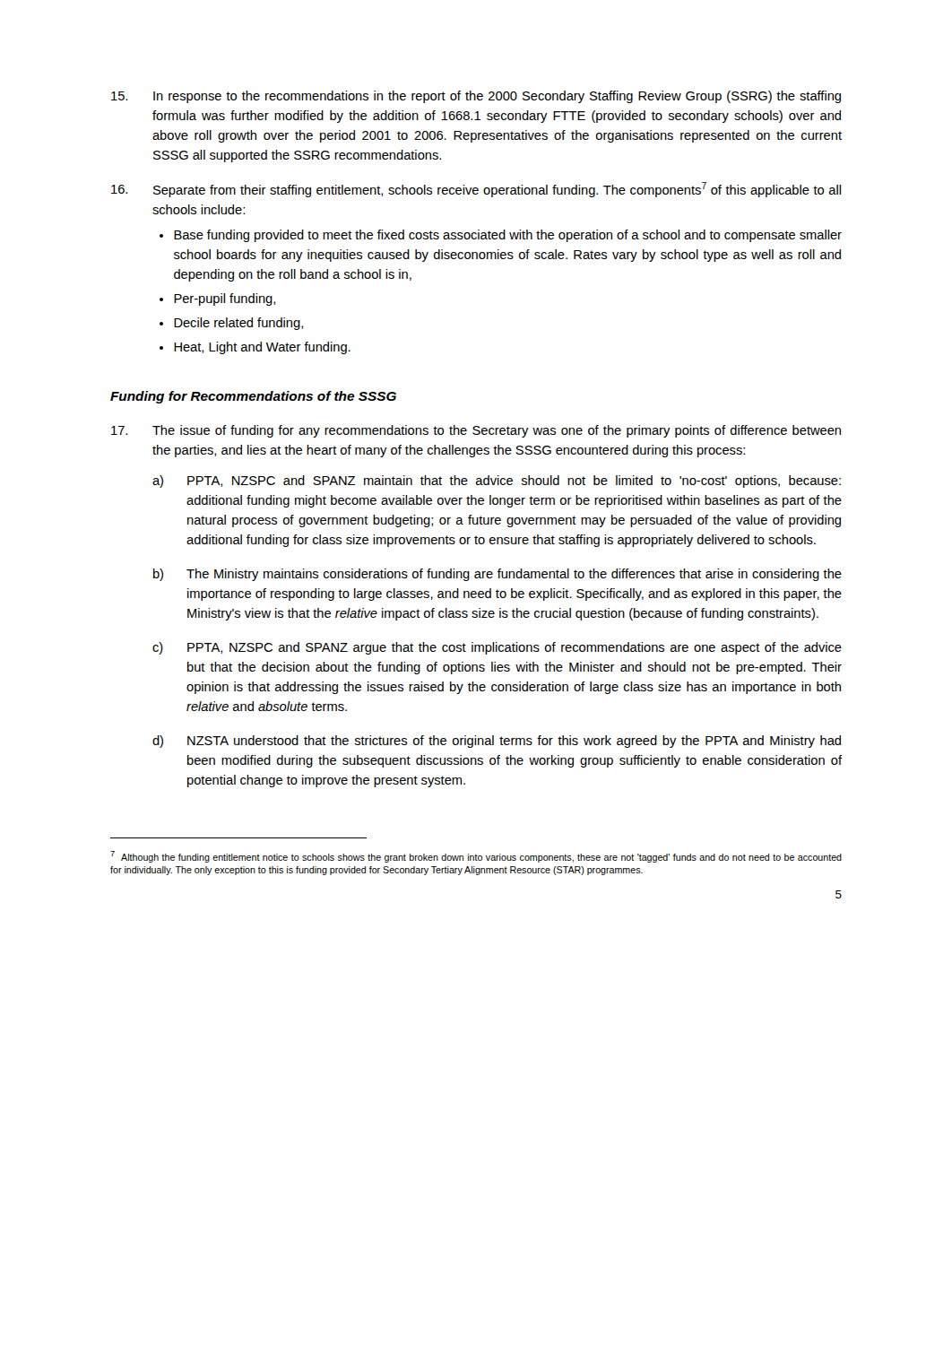15. In response to the recommendations in the report of the 2000 Secondary Staffing Review Group (SSRG) the staffing formula was further modified by the addition of 1668.1 secondary FTTE (provided to secondary schools) over and above roll growth over the period 2001 to 2006. Representatives of the organisations represented on the current SSSG all supported the SSRG recommendations.
16. Separate from their staffing entitlement, schools receive operational funding. The components7 of this applicable to all schools include:
Base funding provided to meet the fixed costs associated with the operation of a school and to compensate smaller school boards for any inequities caused by diseconomies of scale. Rates vary by school type as well as roll and depending on the roll band a school is in,
Per-pupil funding,
Decile related funding,
Heat, Light and Water funding.
Funding for Recommendations of the SSSG
17. The issue of funding for any recommendations to the Secretary was one of the primary points of difference between the parties, and lies at the heart of many of the challenges the SSSG encountered during this process:
a) PPTA, NZSPC and SPANZ maintain that the advice should not be limited to 'no-cost' options, because: additional funding might become available over the longer term or be reprioritised within baselines as part of the natural process of government budgeting; or a future government may be persuaded of the value of providing additional funding for class size improvements or to ensure that staffing is appropriately delivered to schools.
b) The Ministry maintains considerations of funding are fundamental to the differences that arise in considering the importance of responding to large classes, and need to be explicit. Specifically, and as explored in this paper, the Ministry's view is that the relative impact of class size is the crucial question (because of funding constraints).
c) PPTA, NZSPC and SPANZ argue that the cost implications of recommendations are one aspect of the advice but that the decision about the funding of options lies with the Minister and should not be pre-empted. Their opinion is that addressing the issues raised by the consideration of large class size has an importance in both relative and absolute terms.
d) NZSTA understood that the strictures of the original terms for this work agreed by the PPTA and Ministry had been modified during the subsequent discussions of the working group sufficiently to enable consideration of potential change to improve the present system.
7 Although the funding entitlement notice to schools shows the grant broken down into various components, these are not 'tagged' funds and do not need to be accounted for individually. The only exception to this is funding provided for Secondary Tertiary Alignment Resource (STAR) programmes.
5